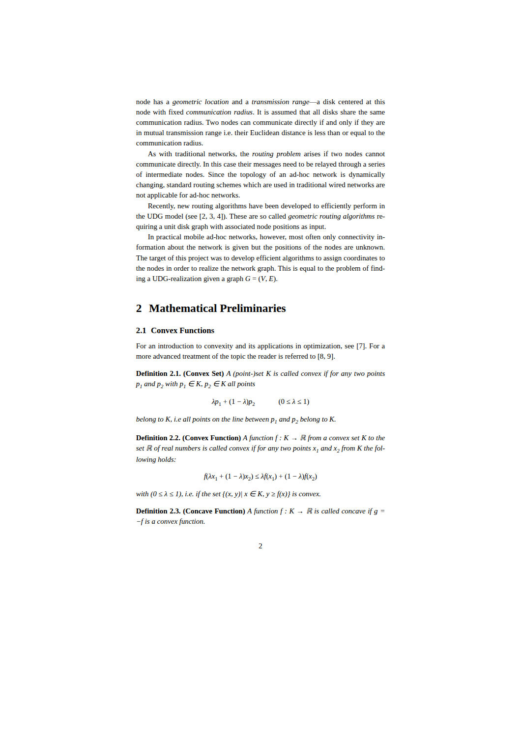node has a geometric location and a transmission range—a disk centered at this node with fixed communication radius. It is assumed that all disks share the same communication radius. Two nodes can communicate directly if and only if they are in mutual transmission range i.e. their Euclidean distance is less than or equal to the communication radius.
As with traditional networks, the routing problem arises if two nodes cannot communicate directly. In this case their messages need to be relayed through a series of intermediate nodes. Since the topology of an ad-hoc network is dynamically changing, standard routing schemes which are used in traditional wired networks are not applicable for ad-hoc networks.
Recently, new routing algorithms have been developed to efficiently perform in the UDG model (see [2, 3, 4]). These are so called geometric routing algorithms requiring a unit disk graph with associated node positions as input.
In practical mobile ad-hoc networks, however, most often only connectivity information about the network is given but the positions of the nodes are unknown. The target of this project was to develop efficient algorithms to assign coordinates to the nodes in order to realize the network graph. This is equal to the problem of finding a UDG-realization given a graph G = (V, E).
2 Mathematical Preliminaries
2.1 Convex Functions
For an introduction to convexity and its applications in optimization, see [7]. For a more advanced treatment of the topic the reader is referred to [8, 9].
Definition 2.1. (Convex Set) A (point-)set K is called convex if for any two points p1 and p2 with p1 ∈ K, p2 ∈ K all points
λp1 + (1 − λ)p2 (0 ≤ λ ≤ 1)
belong to K, i.e all points on the line between p1 and p2 belong to K.
Definition 2.2. (Convex Function) A function f : K → ℝ from a convex set K to the set ℝ of real numbers is called convex if for any two points x1 and x2 from K the following holds:
f(λx1 + (1 − λ)x2) ≤ λf(x1) + (1 − λ)f(x2)
with (0 ≤ λ ≤ 1), i.e. if the set {(x, y)| x ∈ K, y ≥ f(x)} is convex.
Definition 2.3. (Concave Function) A function f : K → ℝ is called concave if g = −f is a convex function.
2